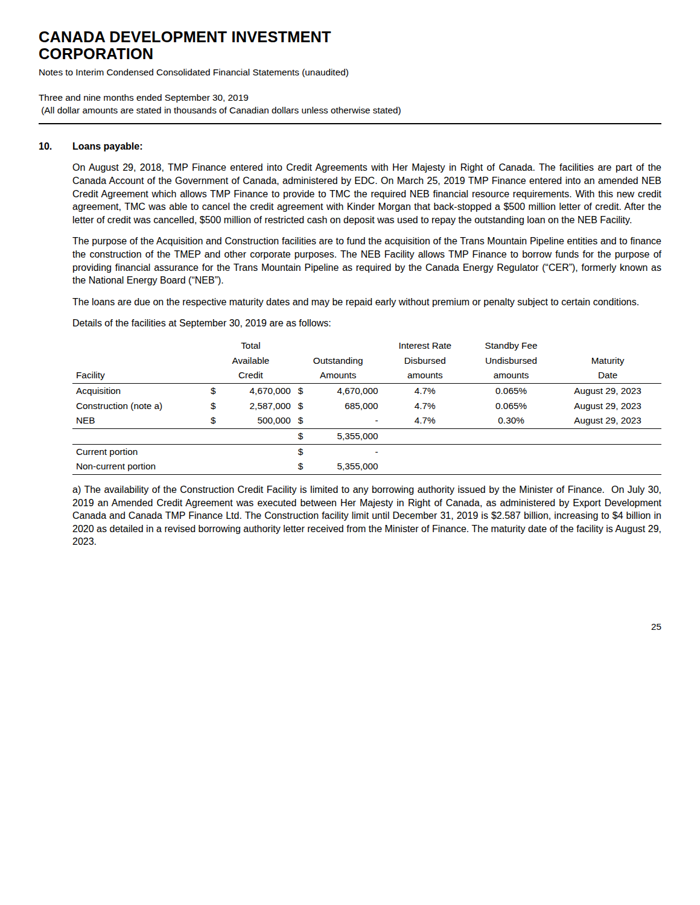CANADA DEVELOPMENT INVESTMENT
CORPORATION
Notes to Interim Condensed Consolidated Financial Statements (unaudited)
Three and nine months ended September 30, 2019
(All dollar amounts are stated in thousands of Canadian dollars unless otherwise stated)
10. Loans payable:
On August 29, 2018, TMP Finance entered into Credit Agreements with Her Majesty in Right of Canada. The facilities are part of the Canada Account of the Government of Canada, administered by EDC. On March 25, 2019 TMP Finance entered into an amended NEB Credit Agreement which allows TMP Finance to provide to TMC the required NEB financial resource requirements. With this new credit agreement, TMC was able to cancel the credit agreement with Kinder Morgan that back-stopped a $500 million letter of credit. After the letter of credit was cancelled, $500 million of restricted cash on deposit was used to repay the outstanding loan on the NEB Facility.
The purpose of the Acquisition and Construction facilities are to fund the acquisition of the Trans Mountain Pipeline entities and to finance the construction of the TMEP and other corporate purposes. The NEB Facility allows TMP Finance to borrow funds for the purpose of providing financial assurance for the Trans Mountain Pipeline as required by the Canada Energy Regulator (“CER”), formerly known as the National Energy Board (“NEB”).
The loans are due on the respective maturity dates and may be repaid early without premium or penalty subject to certain conditions.
Details of the facilities at September 30, 2019 are as follows:
| | Total | | Interest Rate | Standby Fee | |
| --- | --- | --- | --- | --- | --- |
| | Available | Outstanding | Disbursed | Undisbursed | Maturity |
| Facility | Credit | Amounts | amounts | amounts | Date |
| Acquisition | $ | 4,670,000 | $ | 4,670,000 | 4.7% | 0.065% | August 29, 2023 |
| Construction (note a) | $ | 2,587,000 | $ | 685,000 | 4.7% | 0.065% | August 29, 2023 |
| NEB | $ | 500,000 | $ | - | 4.7% | 0.30% | August 29, 2023 |
| | | | $ | 5,355,000 | | | |
| Current portion | | | $ | - | | | |
| Non-current portion | | | $ | 5,355,000 | | | |
a) The availability of the Construction Credit Facility is limited to any borrowing authority issued by the Minister of Finance. On July 30, 2019 an Amended Credit Agreement was executed between Her Majesty in Right of Canada, as administered by Export Development Canada and Canada TMP Finance Ltd. The Construction facility limit until December 31, 2019 is $2.587 billion, increasing to $4 billion in 2020 as detailed in a revised borrowing authority letter received from the Minister of Finance. The maturity date of the facility is August 29, 2023.
25